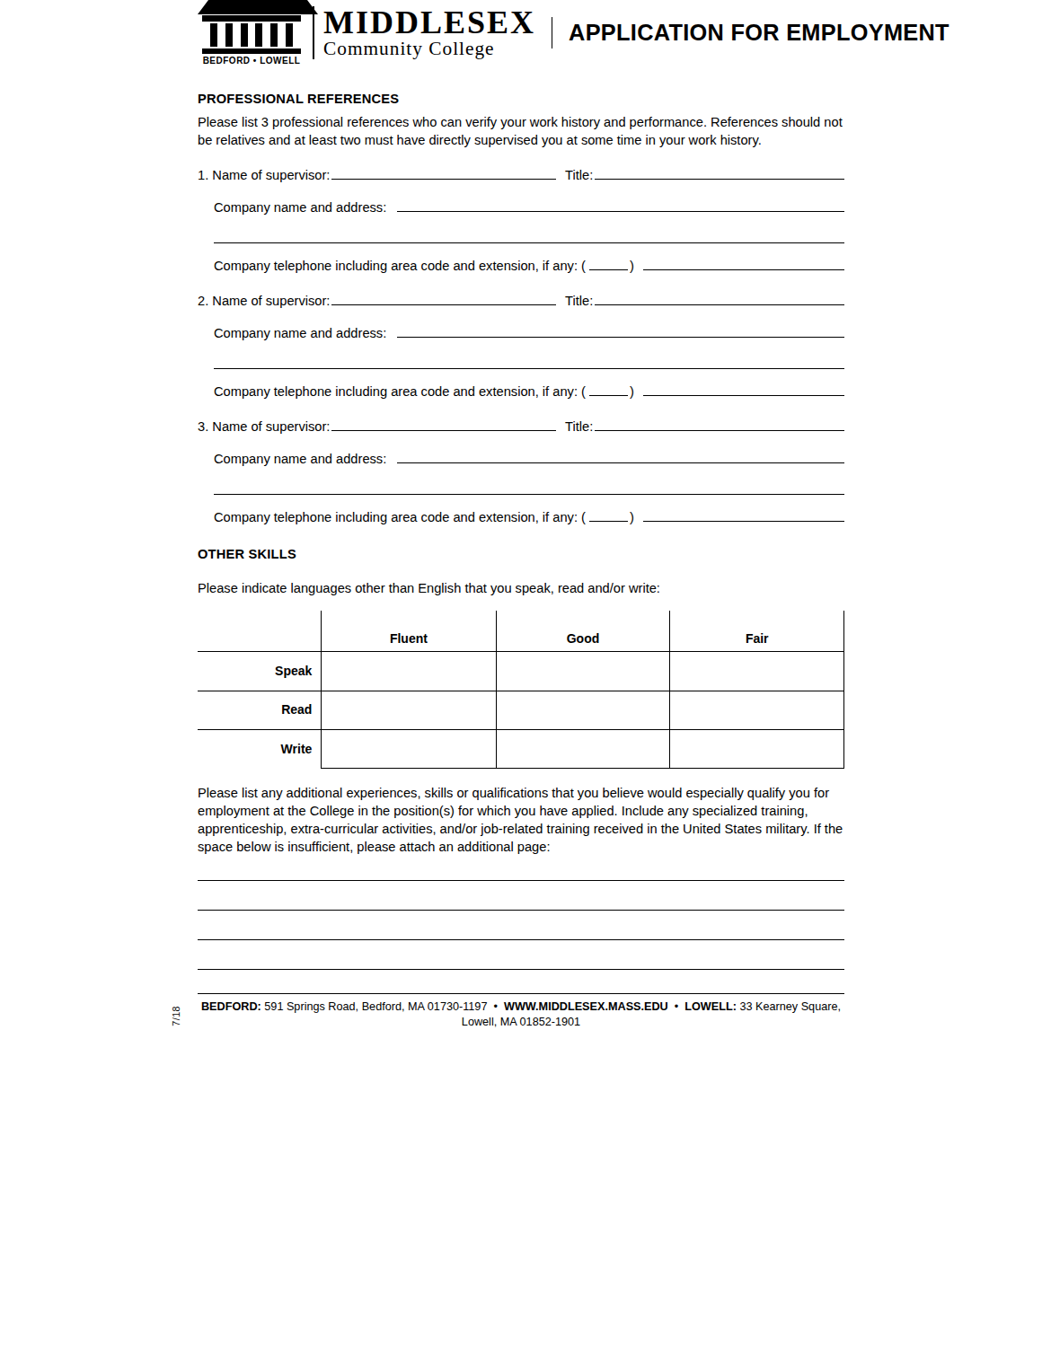BEDFORD • LOWELL
MIDDLESEX
Community College
APPLICATION FOR EMPLOYMENT
PROFESSIONAL REFERENCES
Please list 3 professional references who can verify your work history and performance. References should not be relatives and at least two must have directly supervised you at some time in your work history.
1. Name of supervisor: Title:
Company name and address:
Company telephone including area code and extension, if any: ( )
2. Name of supervisor: Title:
Company name and address:
Company telephone including area code and extension, if any: ( )
3. Name of supervisor: Title:
Company name and address:
Company telephone including area code and extension, if any: ( )
OTHER SKILLS
Please indicate languages other than English that you speak, read and/or write:
| | Fluent | Good | Fair |
| --- | --- | --- | --- |
| Speak | | | |
| Read | | | |
| Write | | | |
Please list any additional experiences, skills or qualifications that you believe would especially qualify you for employment at the College in the position(s) for which you have applied. Include any specialized training, apprenticeship, extra-curricular activities, and/or job-related training received in the United States military. If the space below is insufficient, please attach an additional page:
7/18 BEDFORD: 591 Springs Road, Bedford, MA 01730-1197 • WWW.MIDDLESEX.MASS.EDU • LOWELL: 33 Kearney Square, Lowell, MA 01852-1901